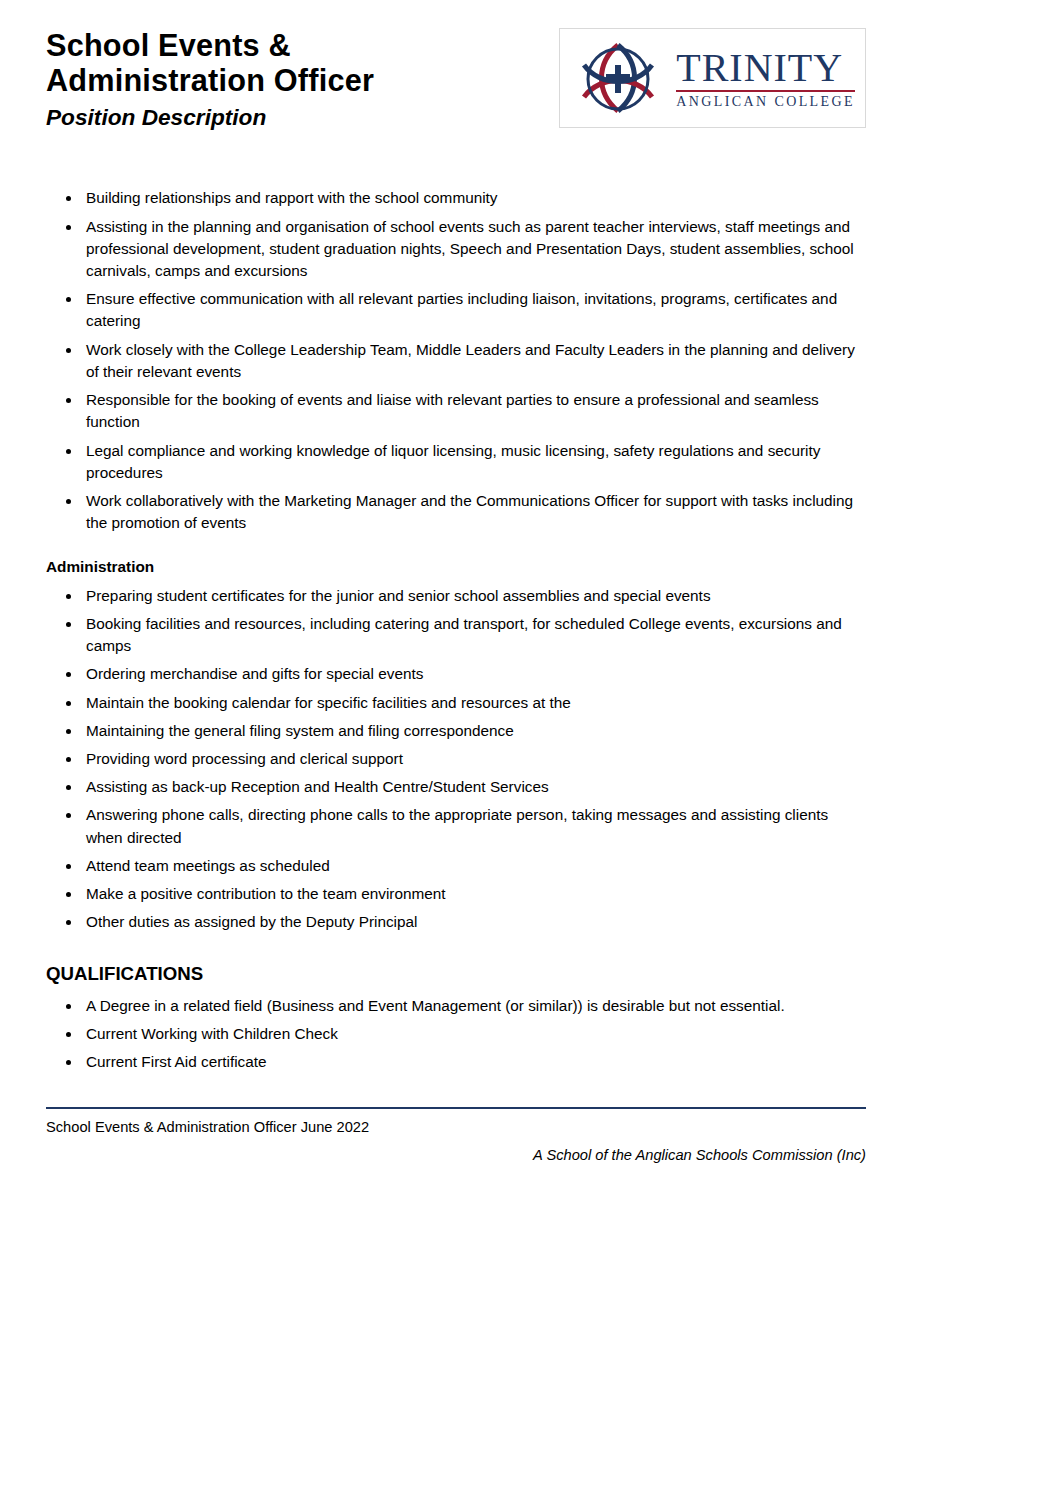School Events &
Administration Officer
Position Description
TRINITY
ANGLICAN COLLEGE
Building relationships and rapport with the school community
Assisting in the planning and organisation of school events such as parent teacher interviews, staff meetings and professional development, student graduation nights, Speech and Presentation Days, student assemblies, school carnivals, camps and excursions
Ensure effective communication with all relevant parties including liaison, invitations, programs, certificates and catering
Work closely with the College Leadership Team, Middle Leaders and Faculty Leaders in the planning and delivery of their relevant events
Responsible for the booking of events and liaise with relevant parties to ensure a professional and seamless function
Legal compliance and working knowledge of liquor licensing, music licensing, safety regulations and security procedures
Work collaboratively with the Marketing Manager and the Communications Officer for support with tasks including the promotion of events
Administration
Preparing student certificates for the junior and senior school assemblies and special events
Booking facilities and resources, including catering and transport, for scheduled College events, excursions and camps
Ordering merchandise and gifts for special events
Maintain the booking calendar for specific facilities and resources at the
Maintaining the general filing system and filing correspondence
Providing word processing and clerical support
Assisting as back-up Reception and Health Centre/Student Services
Answering phone calls, directing phone calls to the appropriate person, taking messages and assisting clients when directed
Attend team meetings as scheduled
Make a positive contribution to the team environment
Other duties as assigned by the Deputy Principal
QUALIFICATIONS
A Degree in a related field (Business and Event Management (or similar)) is desirable but not essential.
Current Working with Children Check
Current First Aid certificate
School Events & Administration Officer June 2022
A School of the Anglican Schools Commission (Inc)